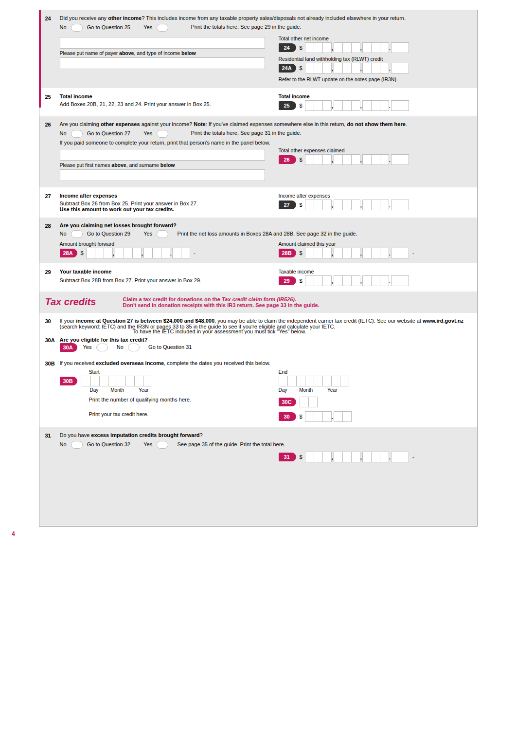24
Did you receive any other income? This includes income from any taxable property sales/disposals not already included elsewhere in your return.
No Go to Question 25 Yes
Print the totals here. See page 29 in the guide.
Please put name of payer above, and type of income below
Total other net income
24 $ , , .
Residential land withholding tax (RLWT) credit
24A $ , , .
Refer to the RLWT update on the notes page (IR3N).
25
Total income
Add Boxes 20B, 21, 22, 23 and 24. Print your answer in Box 25.
Total income
25 $ , , .
26
Are you claiming other expenses against your income? Note: If you've claimed expenses somewhere else in this return, do not show them here.
No Go to Question 27 Yes
Print the totals here. See page 31 in the guide.
If you paid someone to complete your return, print that person's name in the panel below.
Please put first names above, and surname below
Total other expenses claimed
26 $ , , .
27
Income after expenses
Subtract Box 26 from Box 25. Print your answer in Box 27.
Use this amount to work out your tax credits.
Income after expenses
27 $ , , .
28
Are you claiming net losses brought forward?
No Go to Question 29 Yes Print the net loss amounts in Boxes 28A and 28B. See page 32 in the guide.
Amount brought forward
28A $ , , . -
Amount claimed this year
28B $ , , . -
29
Your taxable income
Subtract Box 28B from Box 27. Print your answer in Box 29.
Taxable income
29 $ , , .
Tax credits
Claim a tax credit for donations on the Tax credit claim form (IR526).
Don't send in donation receipts with this IR3 return. See page 33 in the guide.
30
If your income at Question 27 is between $24,000 and $48,000, you may be able to claim the independent earner tax credit (IETC). See our website at www.ird.govt.nz (search keyword: IETC) and the IR3N or pages 33 to 35 in the guide to see if you're eligible and calculate your IETC.
30A
Are you eligible for this tax credit?
To have the IETC included in your assessment you must tick "Yes" below.
30A Yes No Go to Question 31
30B
If you received excluded overseas income, complete the dates you received this below.
Start
End
30B
Day Month Year
Day Month Year
Print the number of qualifying months here.
30C
Print your tax credit here.
30 $ .
31
Do you have excess imputation credits brought forward?
No Go to Question 32 Yes See page 35 of the guide. Print the total here.
31 $ , , . -
4